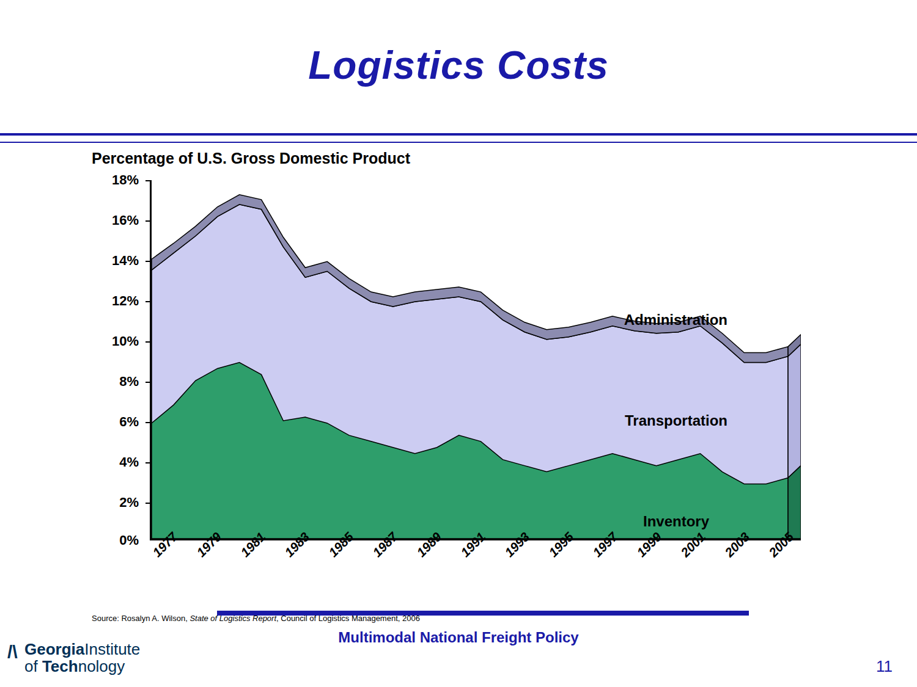Logistics Costs
Percentage of U.S. Gross Domestic Product
18% 16% 14% 12% 10% 8% 6% 4% 2% 0%
Administration
Transportation
Inventory
1977 1979 1981 1983 1985 1987 1989 1991 1993 1995 1997 1999 2001 2003 2005
Source: Rosalyn A. Wilson, State of Logistics Report, Council of Logistics Management, 2006
Multimodal National Freight Policy
/\
GeorgiaInstitute
of Technology
11